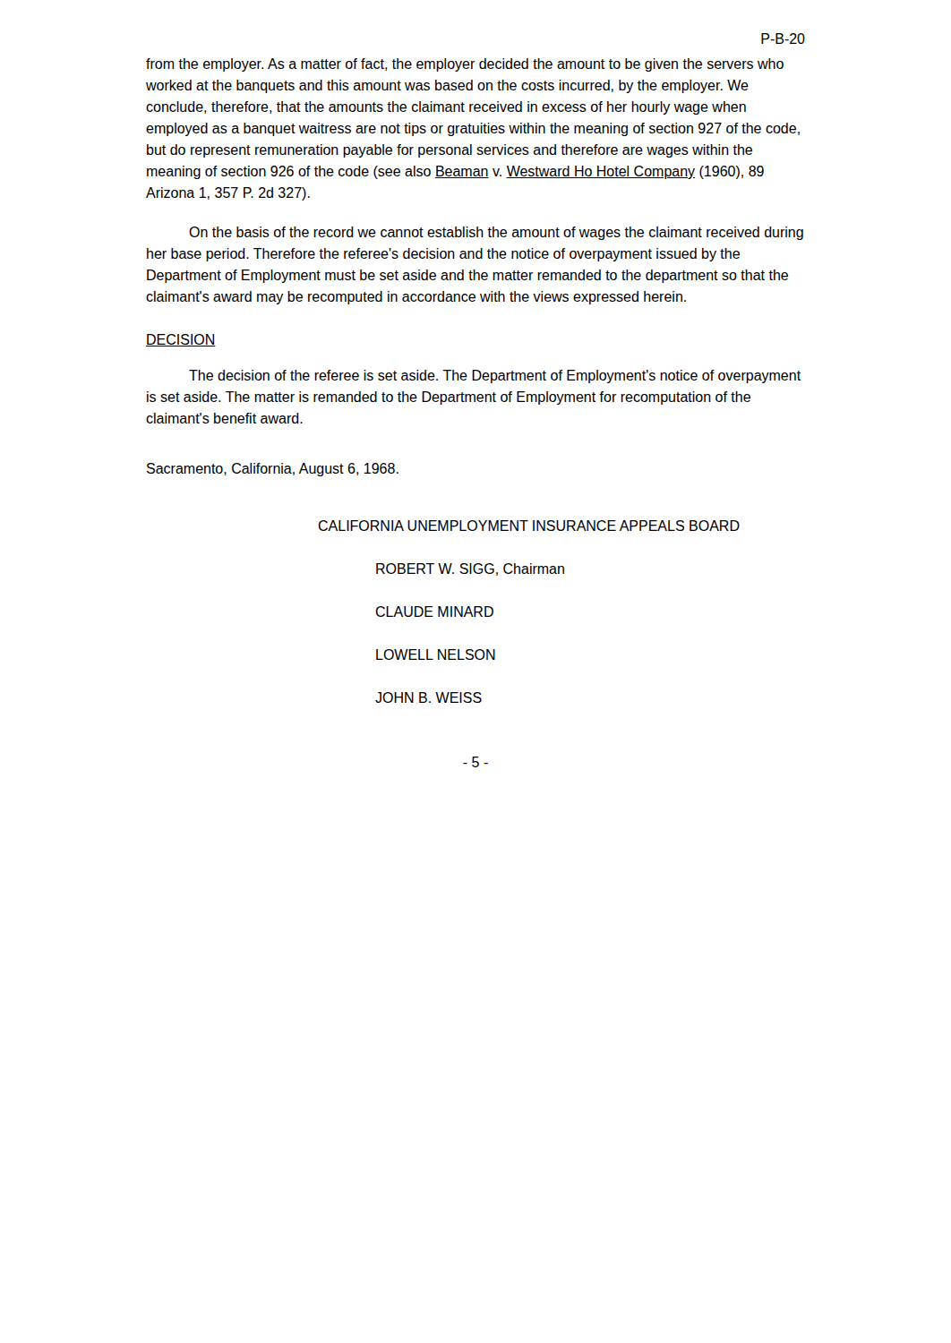P-B-20
from the employer. As a matter of fact, the employer decided the amount to be given the servers who worked at the banquets and this amount was based on the costs incurred, by the employer. We conclude, therefore, that the amounts the claimant received in excess of her hourly wage when employed as a banquet waitress are not tips or gratuities within the meaning of section 927 of the code, but do represent remuneration payable for personal services and therefore are wages within the meaning of section 926 of the code (see also Beaman v. Westward Ho Hotel Company (1960), 89 Arizona 1, 357 P. 2d 327).
On the basis of the record we cannot establish the amount of wages the claimant received during her base period. Therefore the referee's decision and the notice of overpayment issued by the Department of Employment must be set aside and the matter remanded to the department so that the claimant's award may be recomputed in accordance with the views expressed herein.
DECISION
The decision of the referee is set aside. The Department of Employment's notice of overpayment is set aside. The matter is remanded to the Department of Employment for recomputation of the claimant's benefit award.
Sacramento, California, August 6, 1968.
CALIFORNIA UNEMPLOYMENT INSURANCE APPEALS BOARD
ROBERT W. SIGG, Chairman
CLAUDE MINARD
LOWELL NELSON
JOHN B. WEISS
- 5 -